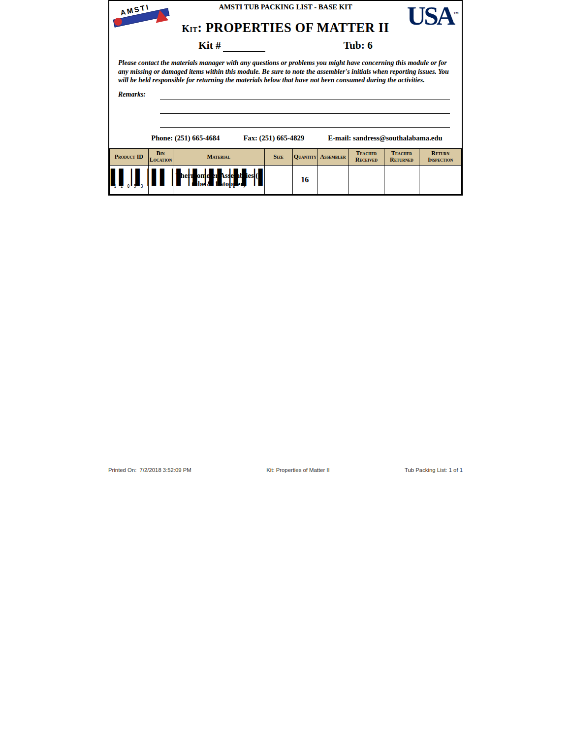AMSTI
USA™
AMSTI TUB PACKING LIST - BASE KIT
Kit: PROPERTIES OF MATTER II
Kit # Tub: 6
Please contact the materials manager with any questions or problems you might have concerning this module or for any missing or damaged items within this module. Be sure to note the assembler's initials when reporting issues. You will be held responsible for returning the materials below that have not been consumed during the activities.
Remarks:
Phone: (251) 665-4684 Fax: (251) 665-4829 E-mail: sandress@southalabama.edu
| Product ID | Bin Location | Material | Size | Quantity | Assembler | Teacher Received | Teacher Returned | Return Inspection |
| --- | --- | --- | --- | --- | --- | --- | --- | --- |
| ▌▌│▌│▌▌│▌│▌│▌▌│▌▌│▌ 1 1 0 5 3 | | Thermometer Assemblies (1 tube & 1 stopper) | | 16 | | | | |
Printed On: 7/2/2018 3:52:09 PM Kit: Properties of Matter II Tub Packing List: 1 of 1